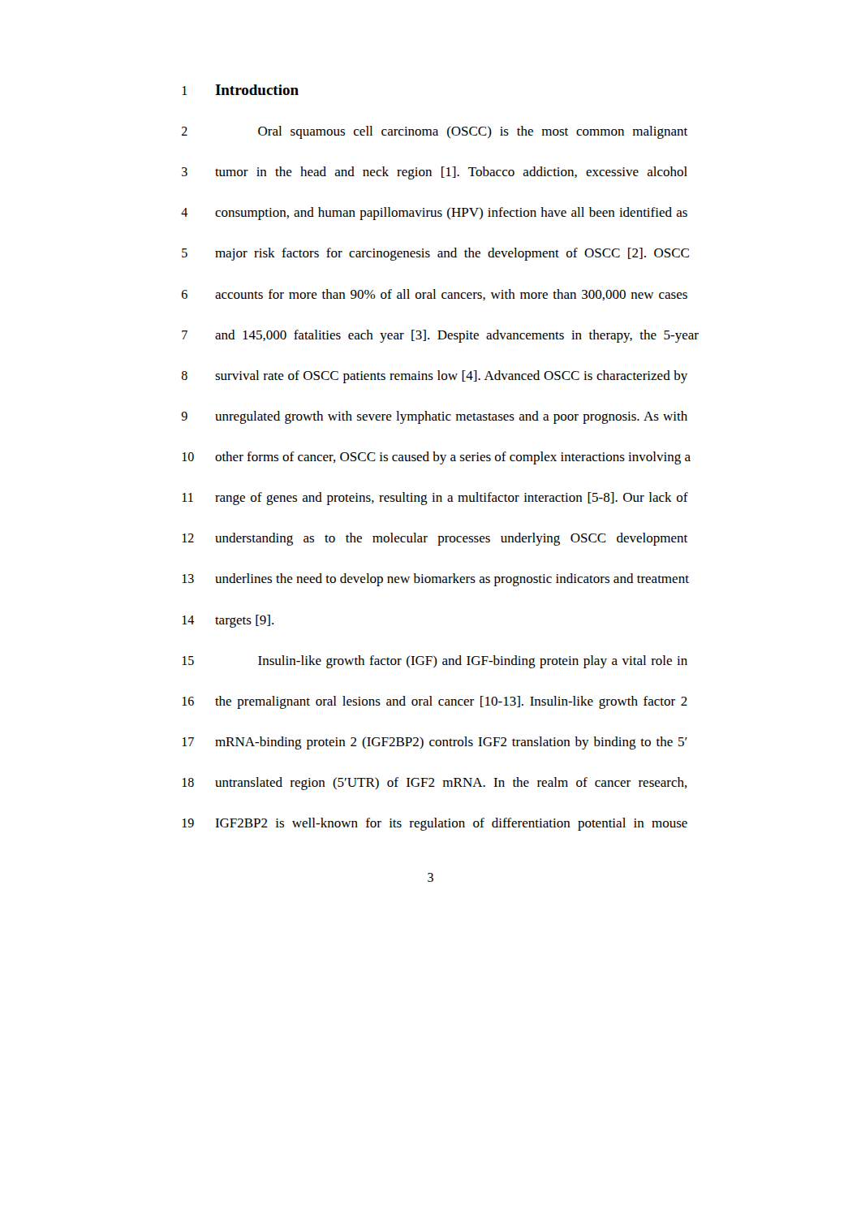1
Introduction
2
Oral squamous cell carcinoma (OSCC) is the most common malignant
3
tumor in the head and neck region [1]. Tobacco addiction, excessive alcohol
4
consumption, and human papillomavirus (HPV) infection have all been identified as
5
major risk factors for carcinogenesis and the development of OSCC [2]. OSCC
6
accounts for more than 90% of all oral cancers, with more than 300,000 new cases
7
and 145,000 fatalities each year [3]. Despite advancements in therapy, the 5-year
8
survival rate of OSCC patients remains low [4]. Advanced OSCC is characterized by
9
unregulated growth with severe lymphatic metastases and a poor prognosis. As with
10
other forms of cancer, OSCC is caused by a series of complex interactions involving a
11
range of genes and proteins, resulting in a multifactor interaction [5-8]. Our lack of
12
understanding as to the molecular processes underlying OSCC development
13
underlines the need to develop new biomarkers as prognostic indicators and treatment
14
targets [9].
15
Insulin-like growth factor (IGF) and IGF-binding protein play a vital role in
16
the premalignant oral lesions and oral cancer [10-13]. Insulin-like growth factor 2
17
mRNA-binding protein 2 (IGF2BP2) controls IGF2 translation by binding to the 5′
18
untranslated region (5′UTR) of IGF2 mRNA. In the realm of cancer research,
19
IGF2BP2 is well-known for its regulation of differentiation potential in mouse
3